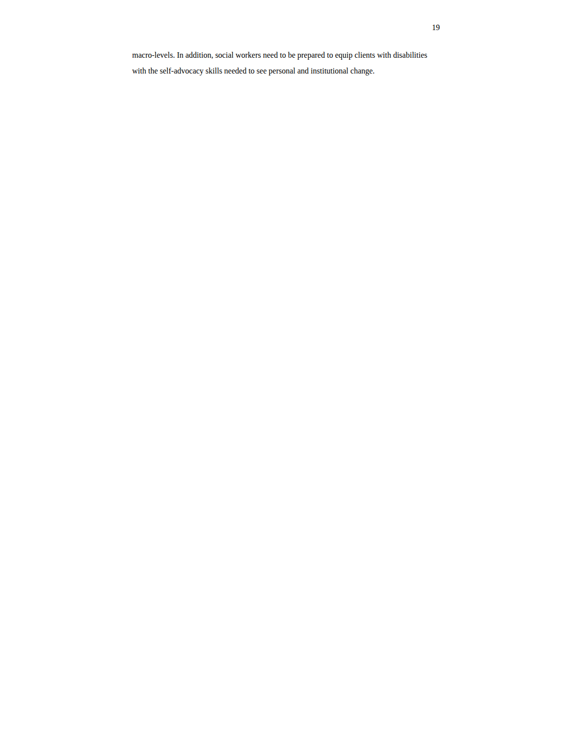19
macro-levels. In addition, social workers need to be prepared to equip clients with disabilities with the self-advocacy skills needed to see personal and institutional change.